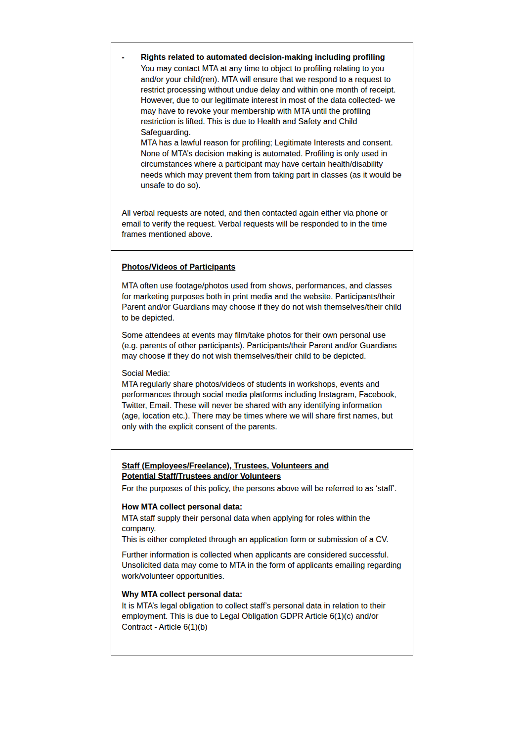-
Rights related to automated decision-making including profiling
You may contact MTA at any time to object to profiling relating to you and/or your child(ren). MTA will ensure that we respond to a request to restrict processing without undue delay and within one month of receipt.
However, due to our legitimate interest in most of the data collected- we may have to revoke your membership with MTA until the profiling restriction is lifted. This is due to Health and Safety and Child Safeguarding.
MTA has a lawful reason for profiling; Legitimate Interests and consent.
None of MTA’s decision making is automated. Profiling is only used in circumstances where a participant may have certain health/disability needs which may prevent them from taking part in classes (as it would be unsafe to do so).
All verbal requests are noted, and then contacted again either via phone or email to verify the request. Verbal requests will be responded to in the time frames mentioned above.
Photos/Videos of Participants
MTA often use footage/photos used from shows, performances, and classes for marketing purposes both in print media and the website. Participants/their Parent and/or Guardians may choose if they do not wish themselves/their child to be depicted.
Some attendees at events may film/take photos for their own personal use (e.g. parents of other participants). Participants/their Parent and/or Guardians may choose if they do not wish themselves/their child to be depicted.
Social Media:
MTA regularly share photos/videos of students in workshops, events and performances through social media platforms including Instagram, Facebook, Twitter, Email. These will never be shared with any identifying information (age, location etc.). There may be times where we will share first names, but only with the explicit consent of the parents.
Staff (Employees/Freelance), Trustees, Volunteers and
Potential Staff/Trustees and/or Volunteers
For the purposes of this policy, the persons above will be referred to as ‘staff’.
How MTA collect personal data:
MTA staff supply their personal data when applying for roles within the company.
This is either completed through an application form or submission of a CV.
Further information is collected when applicants are considered successful. Unsolicited data may come to MTA in the form of applicants emailing regarding work/volunteer opportunities.
Why MTA collect personal data:
It is MTA’s legal obligation to collect staff’s personal data in relation to their employment. This is due to Legal Obligation GDPR Article 6(1)(c) and/or Contract - Article 6(1)(b)